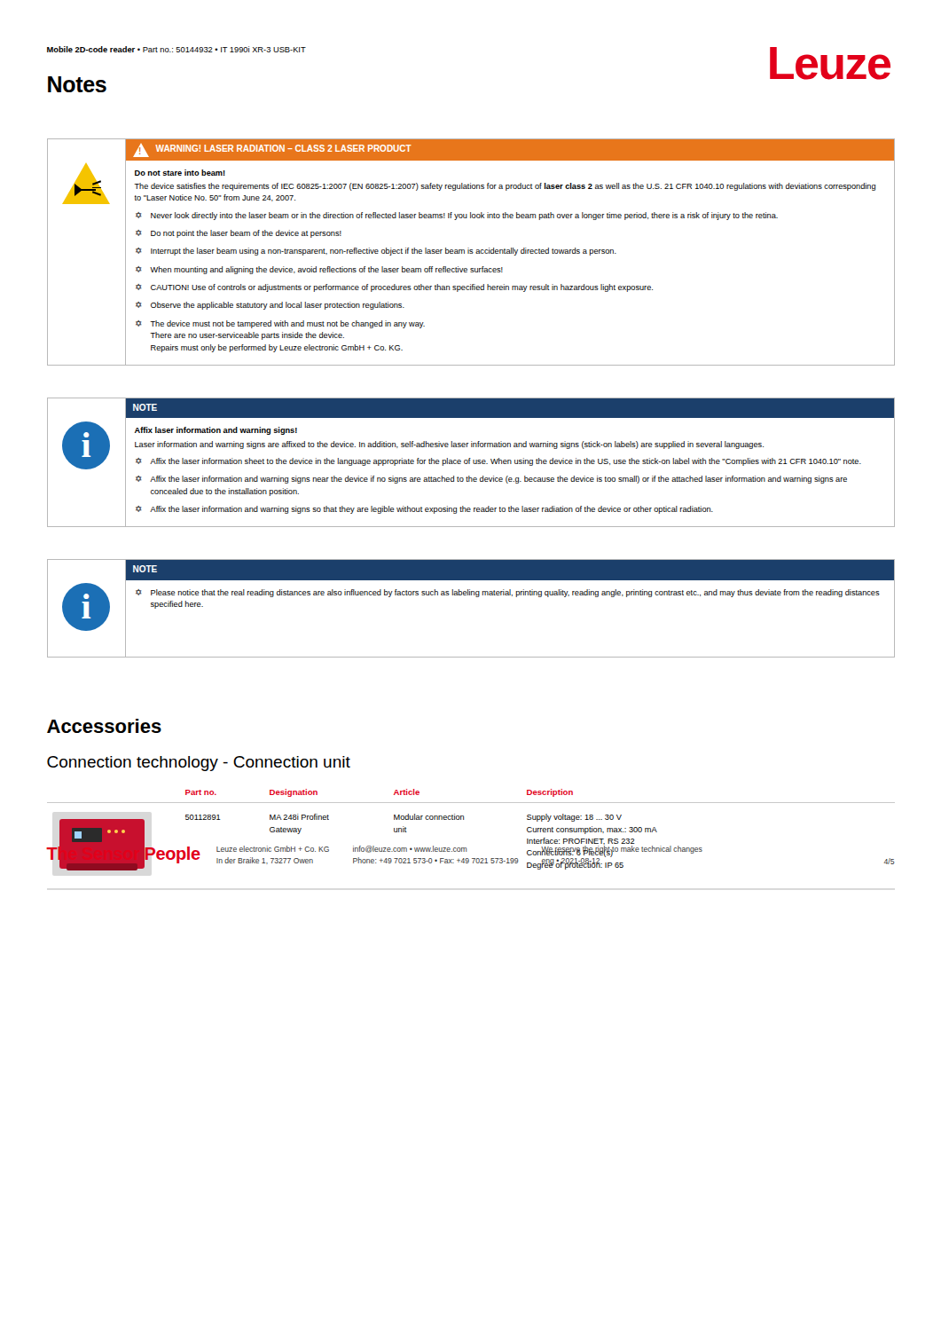Mobile 2D-code reader • Part no.: 50144932 • IT 1990i XR-3 USB-KIT
Notes
Leuze
WARNING! LASER RADIATION – CLASS 2 LASER PRODUCT
Do not stare into beam!
The device satisfies the requirements of IEC 60825-1:2007 (EN 60825-1:2007) safety regulations for a product of laser class 2 as well as the U.S. 21 CFR 1040.10 regulations with deviations corresponding to "Laser Notice No. 50" from June 24, 2007.
Never look directly into the laser beam or in the direction of reflected laser beams! If you look into the beam path over a longer time period, there is a risk of injury to the retina.
Do not point the laser beam of the device at persons!
Interrupt the laser beam using a non-transparent, non-reflective object if the laser beam is accidentally directed towards a person.
When mounting and aligning the device, avoid reflections of the laser beam off reflective surfaces!
CAUTION! Use of controls or adjustments or performance of procedures other than specified herein may result in hazardous light exposure.
Observe the applicable statutory and local laser protection regulations.
The device must not be tampered with and must not be changed in any way.
There are no user-serviceable parts inside the device.
Repairs must only be performed by Leuze electronic GmbH + Co. KG.
i
NOTE
Affix laser information and warning signs!
Laser information and warning signs are affixed to the device. In addition, self-adhesive laser information and warning signs (stick-on labels) are supplied in several languages.
Affix the laser information sheet to the device in the language appropriate for the place of use. When using the device in the US, use the stick-on label with the "Complies with 21 CFR 1040.10" note.
Affix the laser information and warning signs near the device if no signs are attached to the device (e.g. because the device is too small) or if the attached laser information and warning signs are concealed due to the installation position.
Affix the laser information and warning signs so that they are legible without exposing the reader to the laser radiation of the device or other optical radiation.
i
NOTE
Please notice that the real reading distances are also influenced by factors such as labeling material, printing quality, reading angle, printing contrast etc., and may thus deviate from the reading distances specified here.
Accessories
Connection technology - Connection unit
| | Part no. | Designation | Article | Description |
| --- | --- | --- | --- | --- |
| | 50112891 | MA 248i Profinet Gateway | Modular connection unit | Supply voltage: 18 ... 30 V Current consumption, max.: 300 mA Interface: PROFINET, RS 232 Connections: 6 Piece(s) Degree of protection: IP 65 |
The Sensor People
Leuze electronic GmbH + Co. KG
In der Braike 1, 73277 Owen
info@leuze.com • www.leuze.com
Phone: +49 7021 573-0 • Fax: +49 7021 573-199
We reserve the right to make technical changes
eng • 2021-08-12
4/5